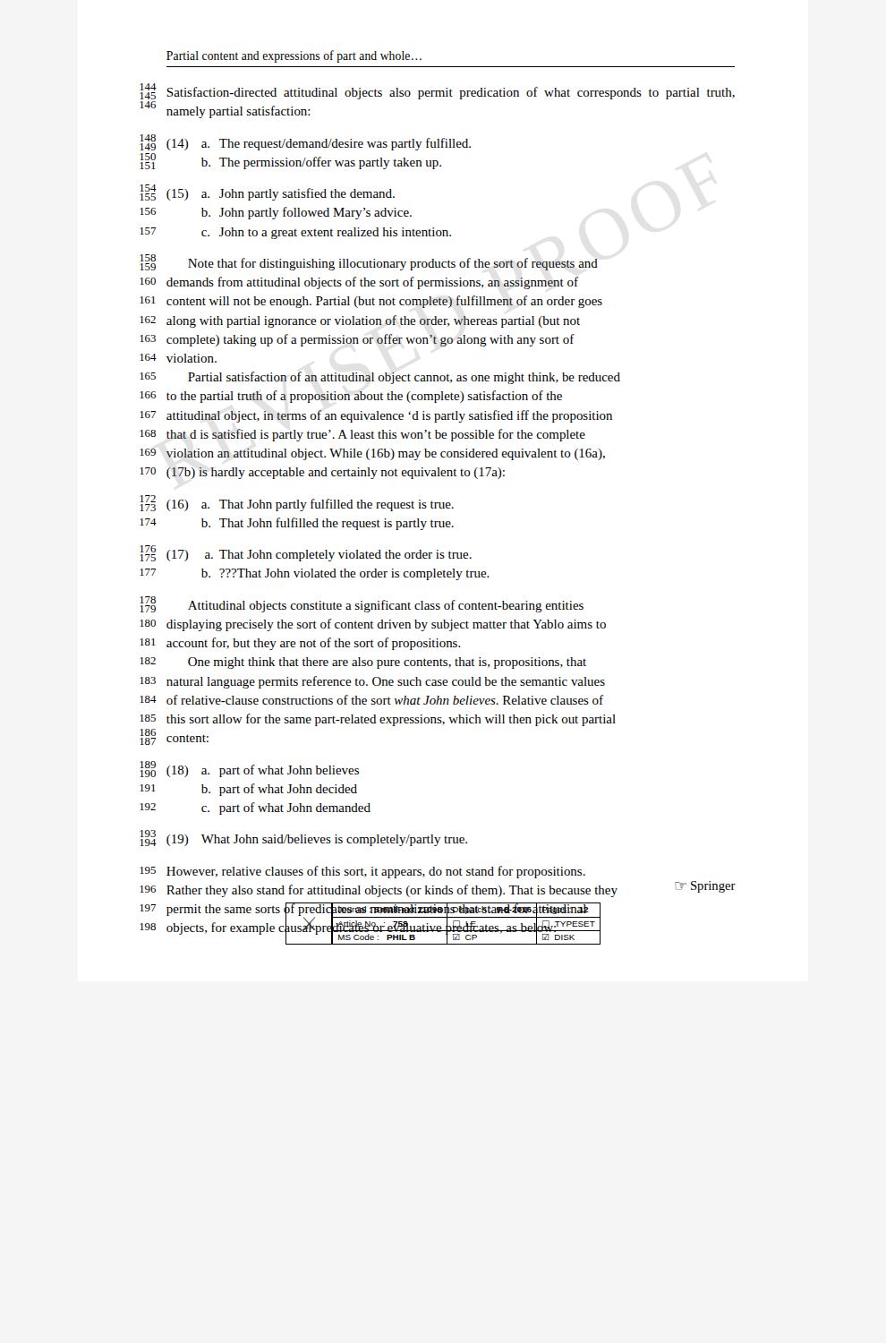Partial content and expressions of part and whole…
REVISED PROOF
144145146
Satisfaction-directed attitudinal objects also permit predication of what corresponds to partial truth, namely partial satisfaction:
148149
(14) a. The request/demand/desire was partly fulfilled.
150151
b. The permission/offer was partly taken up.
154155
(15) a. John partly satisfied the demand.
156
b. John partly followed Mary’s advice.
157
c. John to a great extent realized his intention.
158159
Note that for distinguishing illocutionary products of the sort of requests and
160
demands from attitudinal objects of the sort of permissions, an assignment of
161
content will not be enough. Partial (but not complete) fulfillment of an order goes
162
along with partial ignorance or violation of the order, whereas partial (but not
163
complete) taking up of a permission or offer won’t go along with any sort of
164
violation.
165
Partial satisfaction of an attitudinal object cannot, as one might think, be reduced
166
to the partial truth of a proposition about the (complete) satisfaction of the
167
attitudinal object, in terms of an equivalence ‘d is partly satisfied iff the proposition
168
that d is satisfied is partly true’. A least this won’t be possible for the complete
169
violation an attitudinal object. While (16b) may be considered equivalent to (16a),
170
(17b) is hardly acceptable and certainly not equivalent to (17a):
172173
(16) a. That John partly fulfilled the request is true.
174
b. That John fulfilled the request is partly true.
176175
(17) a. That John completely violated the order is true.
177
b.???That John violated the order is completely true.
178179
Attitudinal objects constitute a significant class of content-bearing entities
180
displaying precisely the sort of content driven by subject matter that Yablo aims to
181
account for, but they are not of the sort of propositions.
182
One might think that there are also pure contents, that is, propositions, that
183
natural language permits reference to. One such case could be the semantic values
184
of relative-clause constructions of the sort what John believes. Relative clauses of
185
this sort allow for the same part-related expressions, which will then pick out partial
186187
content:
189190
(18) a. part of what John believes
191
b. part of what John decided
192
c. part of what John demanded
193194
(19) What John said/believes is completely/partly true.
195
However, relative clauses of this sort, it appears, do not stand for propositions.
196
Rather they also stand for attitudinal objects (or kinds of them). That is because they
197
permit the same sorts of predicates as nominalizations that stand for attitudinal
198
objects, for example causal predicates or evaluative predicates, as below:
☞Springer
⚔
| Journal : Small-ext 11098 | Dispatch : 9-8-2016 | Pages : 12 |
| Article No. : 758 | □ LE | □ TYPESET |
| MS Code : PHIL B | ☑ CP | ☑ DISK |